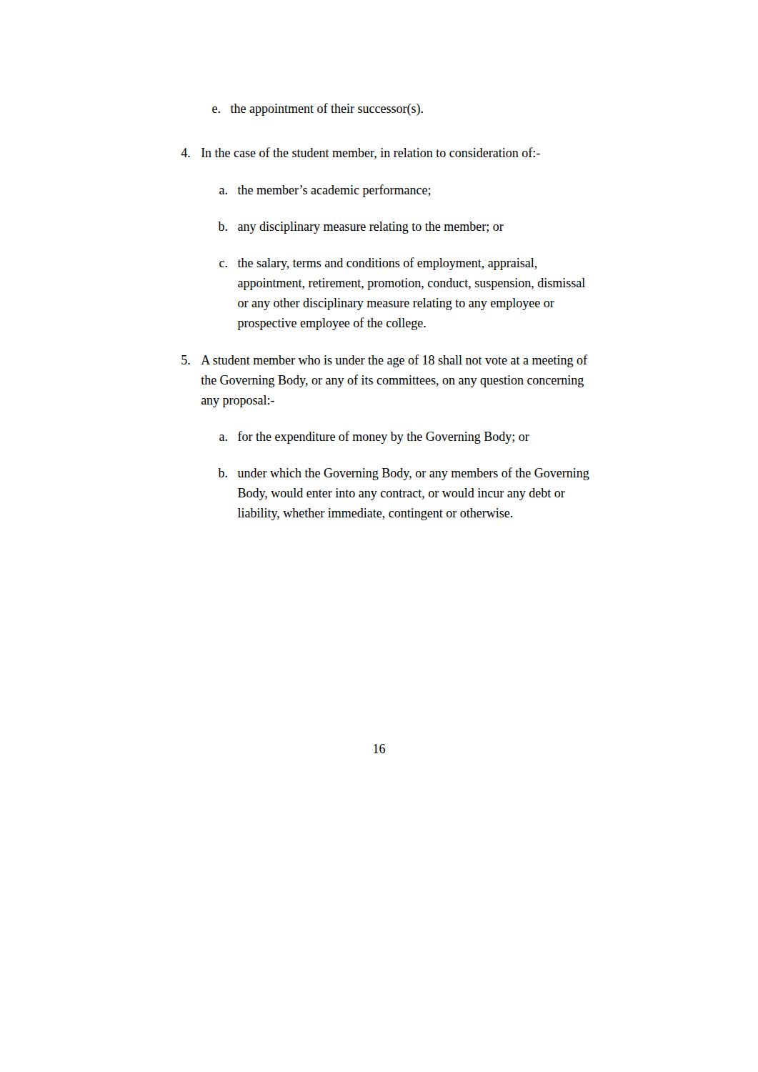the appointment of their successor(s).
In the case of the student member, in relation to consideration of:-
the member’s academic performance;
any disciplinary measure relating to the member; or
the salary, terms and conditions of employment, appraisal, appointment, retirement, promotion, conduct, suspension, dismissal or any other disciplinary measure relating to any employee or prospective employee of the college.
A student member who is under the age of 18 shall not vote at a meeting of the Governing Body, or any of its committees, on any question concerning any proposal:-
for the expenditure of money by the Governing Body; or
under which the Governing Body, or any members of the Governing Body, would enter into any contract, or would incur any debt or liability, whether immediate, contingent or otherwise.
16